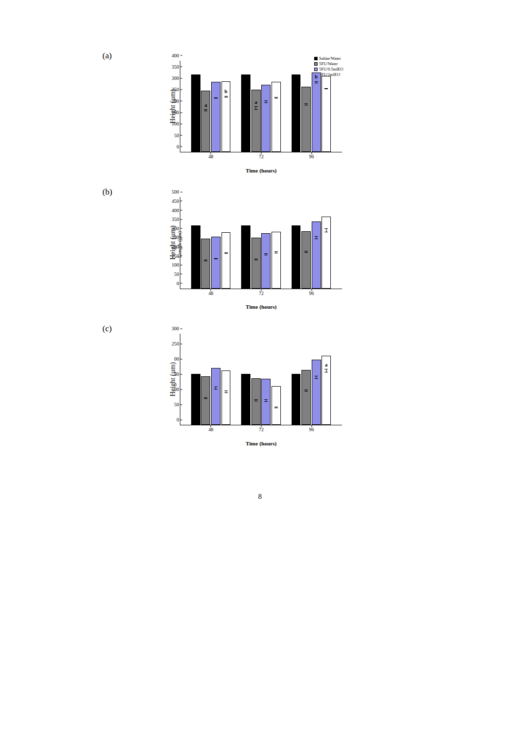(a)
Height (µm) 0 50 100 150 200 250 300 350 400
Saline/Water
5FU/Water
5FU/0.5mlEO
5FU/1mlEO
a
b
a
b
48 72 96
Time (hours)
(b)
Height (µm) Length (µm) 0 50 100 150 200 250 300 350 400 450 500
48 72 96
Time (hours)
(c)
Height (µm) 0 50 00 50 00 250 300
a
48 72 96
Time (hours)
8